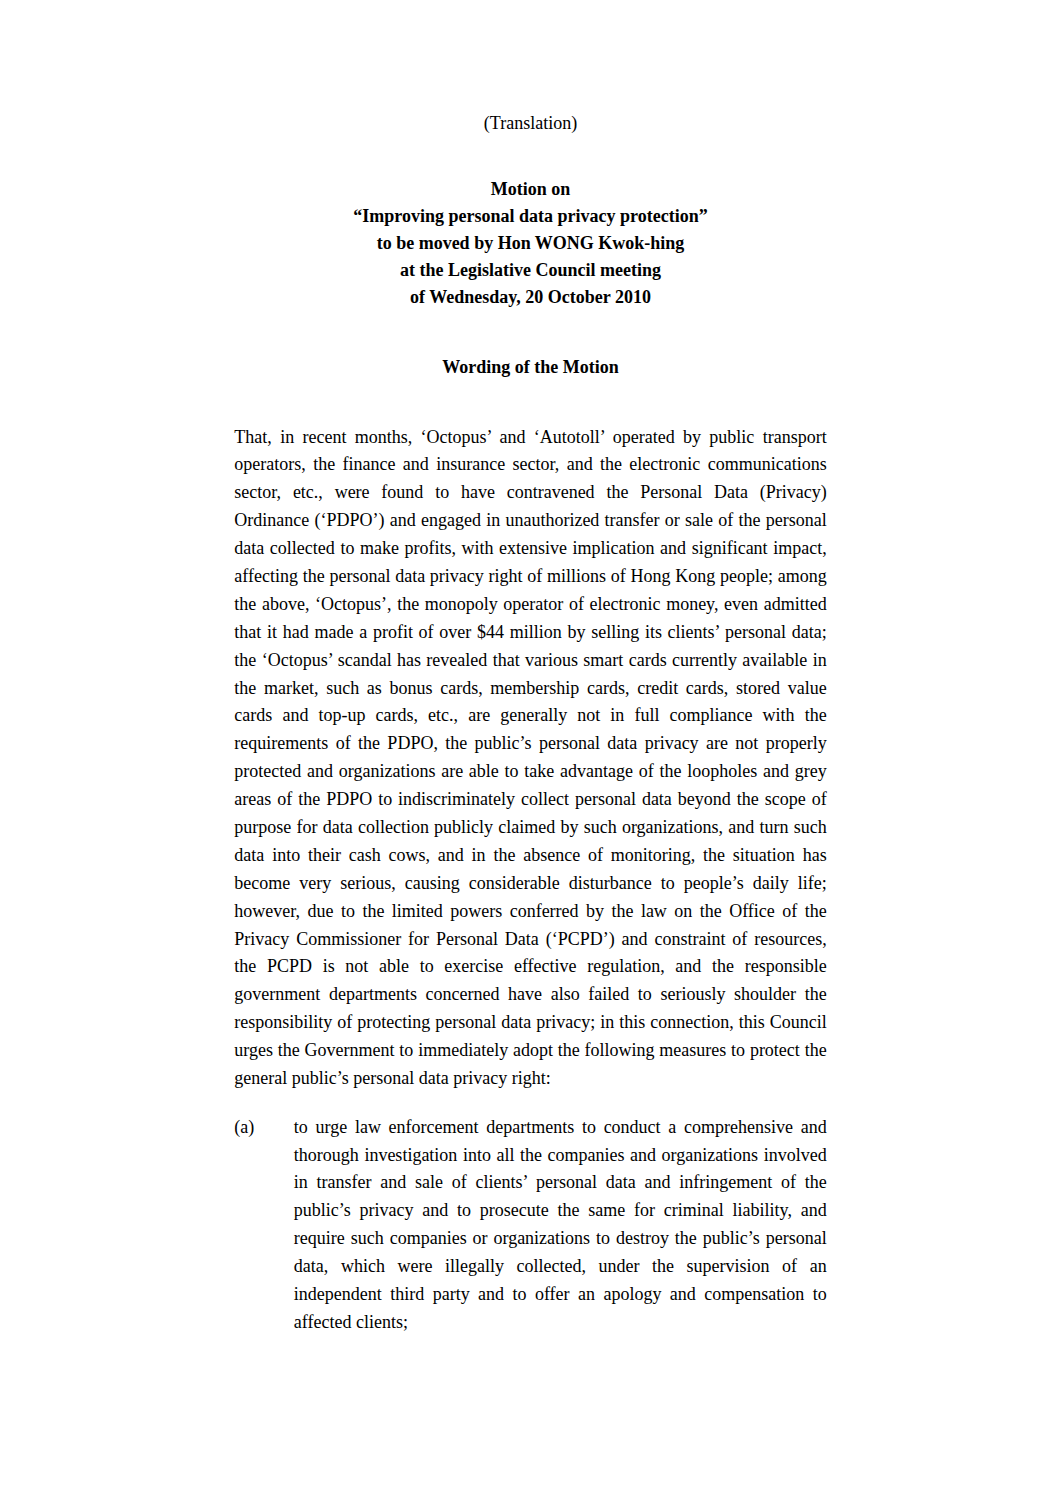(Translation)
Motion on “Improving personal data privacy protection” to be moved by Hon WONG Kwok-hing at the Legislative Council meeting of Wednesday, 20 October 2010
Wording of the Motion
That, in recent months, ‘Octopus’ and ‘Autotoll’ operated by public transport operators, the finance and insurance sector, and the electronic communications sector, etc., were found to have contravened the Personal Data (Privacy) Ordinance (‘PDPO’) and engaged in unauthorized transfer or sale of the personal data collected to make profits, with extensive implication and significant impact, affecting the personal data privacy right of millions of Hong Kong people; among the above, ‘Octopus’, the monopoly operator of electronic money, even admitted that it had made a profit of over $44 million by selling its clients’ personal data; the ‘Octopus’ scandal has revealed that various smart cards currently available in the market, such as bonus cards, membership cards, credit cards, stored value cards and top-up cards, etc., are generally not in full compliance with the requirements of the PDPO, the public’s personal data privacy are not properly protected and organizations are able to take advantage of the loopholes and grey areas of the PDPO to indiscriminately collect personal data beyond the scope of purpose for data collection publicly claimed by such organizations, and turn such data into their cash cows, and in the absence of monitoring, the situation has become very serious, causing considerable disturbance to people’s daily life; however, due to the limited powers conferred by the law on the Office of the Privacy Commissioner for Personal Data (‘PCPD’) and constraint of resources, the PCPD is not able to exercise effective regulation, and the responsible government departments concerned have also failed to seriously shoulder the responsibility of protecting personal data privacy; in this connection, this Council urges the Government to immediately adopt the following measures to protect the general public’s personal data privacy right:
(a)
to urge law enforcement departments to conduct a comprehensive and thorough investigation into all the companies and organizations involved in transfer and sale of clients’ personal data and infringement of the public’s privacy and to prosecute the same for criminal liability, and require such companies or organizations to destroy the public’s personal data, which were illegally collected, under the supervision of an independent third party and to offer an apology and compensation to affected clients;